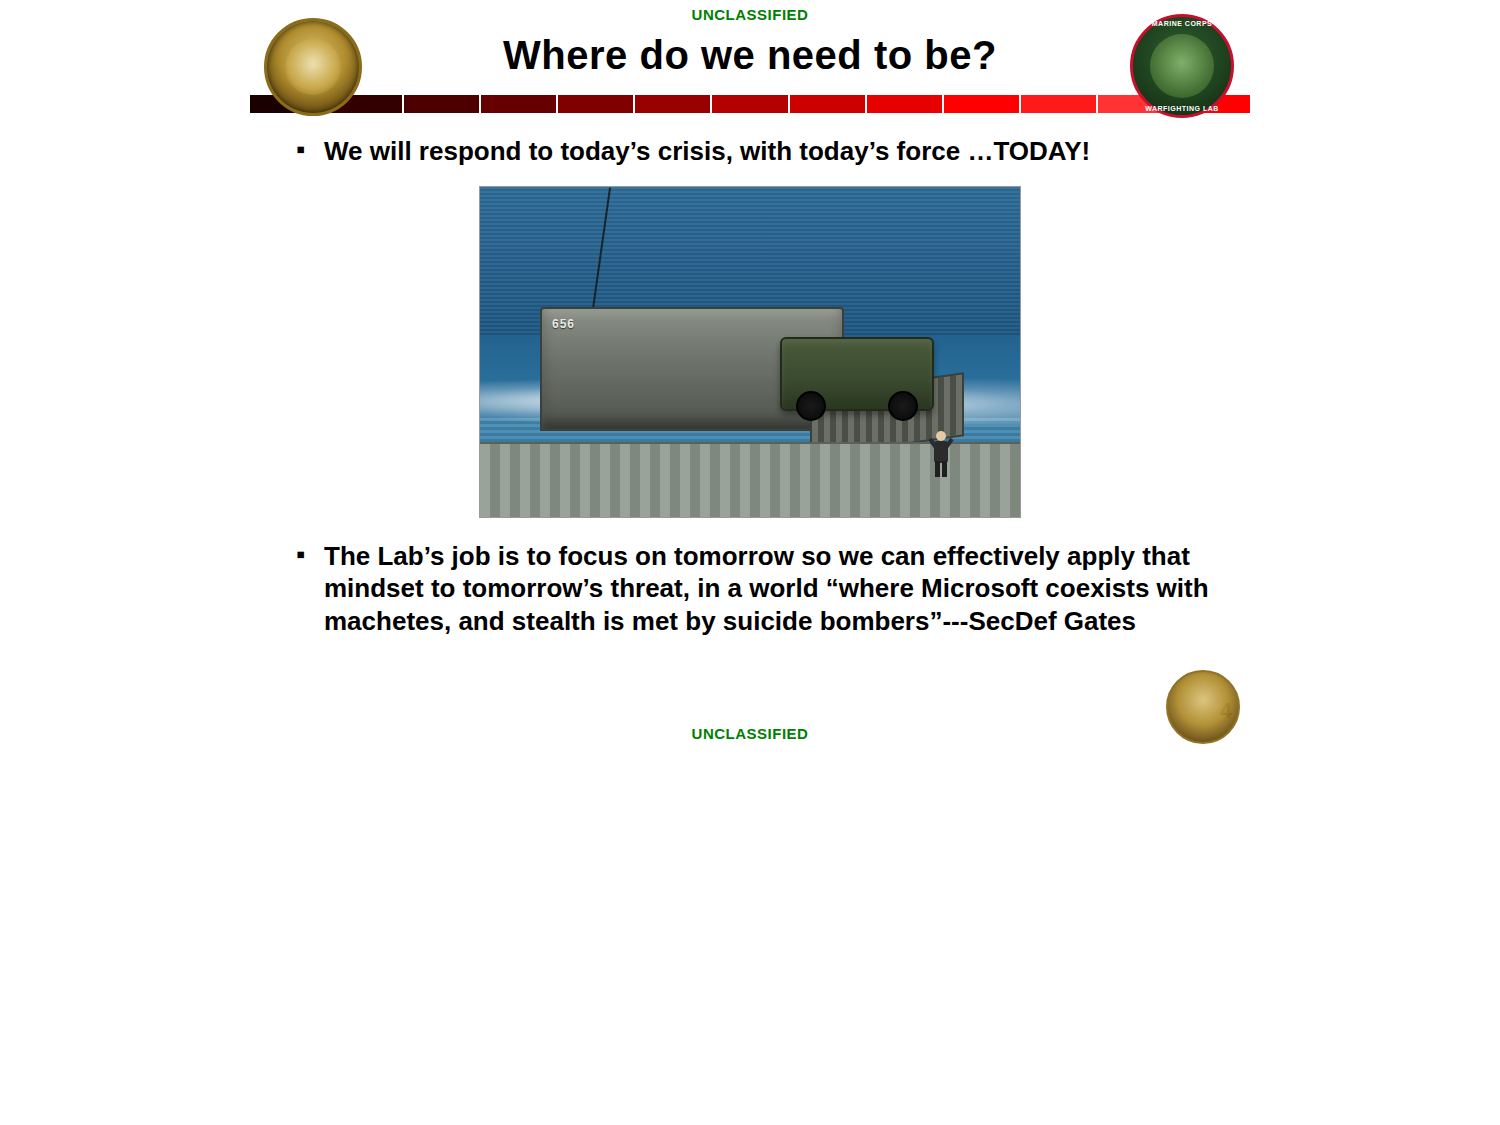UNCLASSIFIED
MARINE CORPS
WARFIGHTING LAB
Where do we need to be?
We will respond to today’s crisis, with today’s force …TODAY!
656
The Lab’s job is to focus on tomorrow so we can effectively apply that mindset to tomorrow’s threat, in a world “where Microsoft coexists with machetes, and stealth is met by suicide bombers”---SecDef Gates
4
UNCLASSIFIED